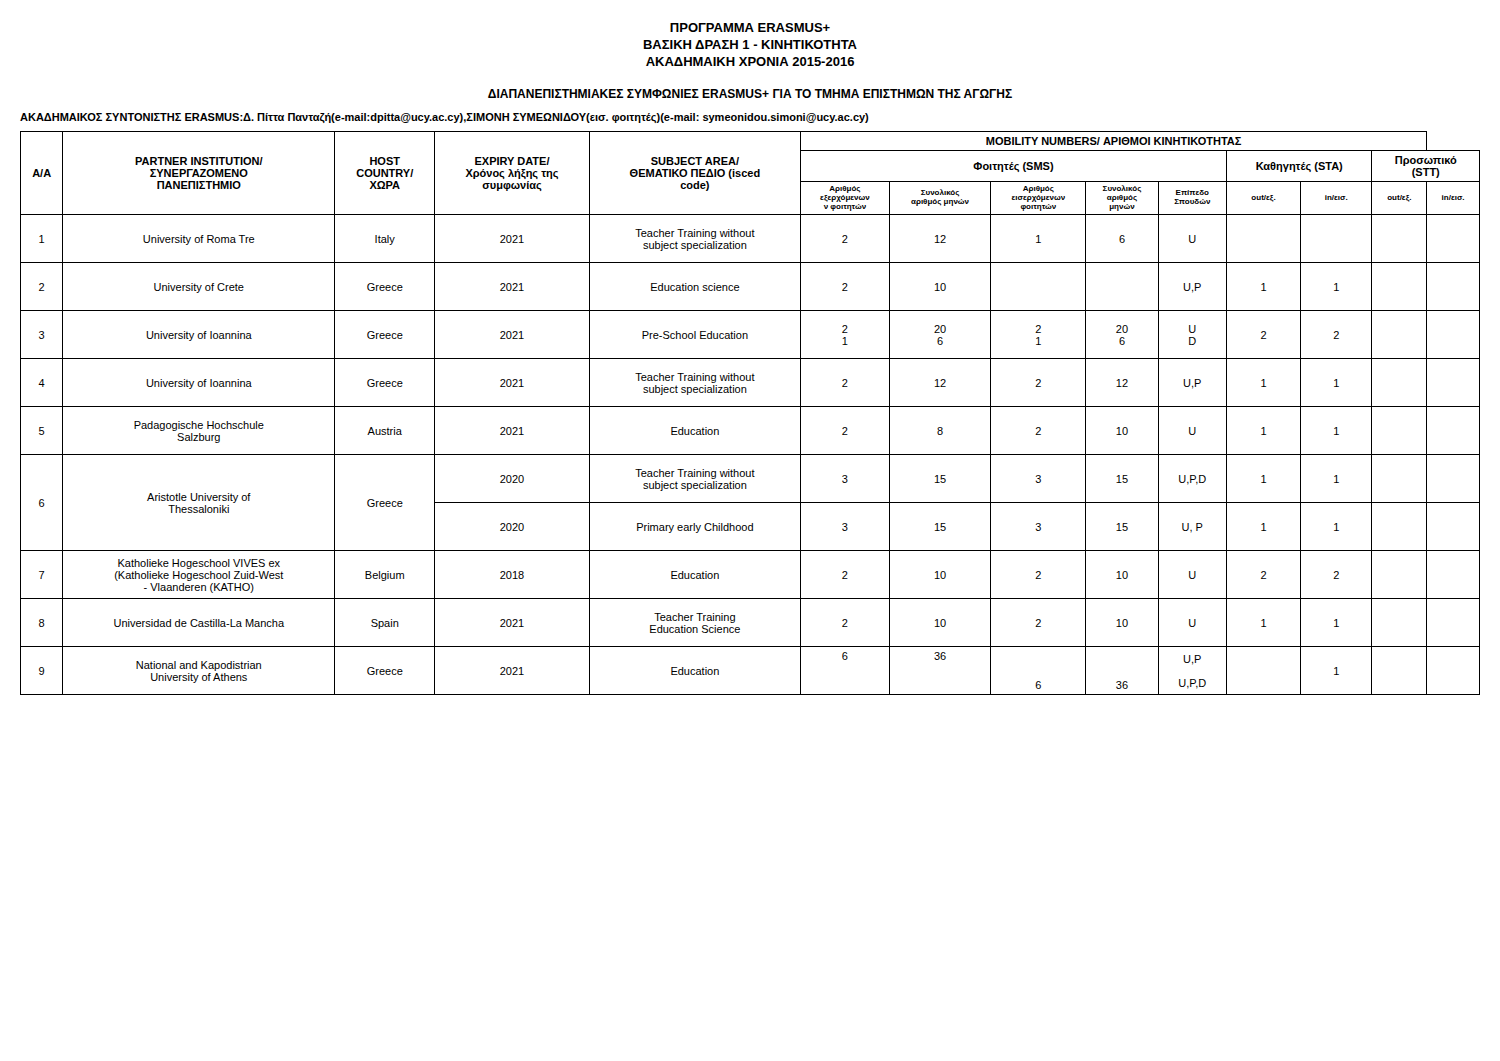ΠΡΟΓΡΑΜΜΑ ERASMUS+
ΒΑΣΙΚΗ ΔΡΑΣΗ 1 - ΚΙΝΗΤΙΚΟΤΗΤΑ
ΑΚΑΔΗΜΑΙΚΗ ΧΡΟΝΙΑ 2015-2016
ΔΙΑΠΑΝΕΠΙΣΤΗΜΙΑΚΕΣ ΣΥΜΦΩΝΙΕΣ ERASMUS+ ΓΙΑ ΤΟ ΤΜΗΜΑ ΕΠΙΣΤΗΜΩΝ ΤΗΣ ΑΓΩΓΗΣ
ΑΚΑΔΗΜΑΙΚΟΣ ΣΥΝΤΟΝΙΣΤΗΣ ERASMUS:Δ. Πίττα Πανταζή(e-mail:dpitta@ucy.ac.cy),ΣΙΜΟΝΗ ΣΥΜΕΩΝΙΔΟΥ(εισ. φοιτητές)(e-mail: symeonidou.simoni@ucy.ac.cy)
| Α/Α | PARTNER INSTITUTION/ ΣΥΝΕΡΓΑΖΟΜΕΝΟ ΠΑΝΕΠΙΣΤΗΜΙΟ | HOST COUNTRY/ ΧΩΡΑ | EXPIRY DATE/ Χρόνος λήξης της συμφωνίας | SUBJECT AREA/ ΘΕΜΑΤΙΚΟ ΠΕΔΙΟ (isced code) | MOBILITY NUMBERS/ ΑΡΙΘΜΟΙ ΚΙΝΗΤΙΚΟΤΗΤΑΣ |
| --- | --- | --- | --- | --- | --- |
| Φοιτητές (SMS) | Καθηγητές (STA) | Προσωπικό (STT) |
| Αριθμός εξερχόμενων ν φοιτητών | Συνολικός αριθμός μηνών | Αριθμός εισερχόμενων φοιτητών | Συνολικός αριθμός μηνών | Επίπεδο Σπουδών | out/εξ. | in/εισ. | out/εξ. | in/εισ. |
| 1 | University of Roma Tre | Italy | 2021 | Teacher Training without subject specialization | 2 | 12 | 1 | 6 | U | | | | |
| 2 | University of Crete | Greece | 2021 | Education science | 2 | 10 | | | U,P | 1 | 1 | | |
| 3 | University of Ioannina | Greece | 2021 | Pre-School Education | 2 1 | 20 6 | 2 1 | 20 6 | U D | 2 | 2 | | |
| 4 | University of Ioannina | Greece | 2021 | Teacher Training without subject specialization | 2 | 12 | 2 | 12 | U,P | 1 | 1 | | |
| 5 | Padagogische Hochschule Salzburg | Austria | 2021 | Education | 2 | 8 | 2 | 10 | U | 1 | 1 | | |
| 6 | Aristotle University of Thessaloniki | Greece | 2020 | Teacher Training without subject specialization | 3 | 15 | 3 | 15 | U,P,D | 1 | 1 | | |
| 2020 | Primary early Childhood | 3 | 15 | 3 | 15 | U, P | 1 | 1 | | |
| 7 | Katholieke Hogeschool VIVES ex (Katholieke Hogeschool Zuid-West - Vlaanderen (KATHO) | Belgium | 2018 | Education | 2 | 10 | 2 | 10 | U | 2 | 2 | | |
| 8 | Universidad de Castilla-La Mancha | Spain | 2021 | Teacher Training Education Science | 2 | 10 | 2 | 10 | U | 1 | 1 | | |
| 9 | National and Kapodistrian University of Athens | Greece | 2021 | Education | 6 | 36 | 6 | 36 | U,P U,P,D | | 1 | | |